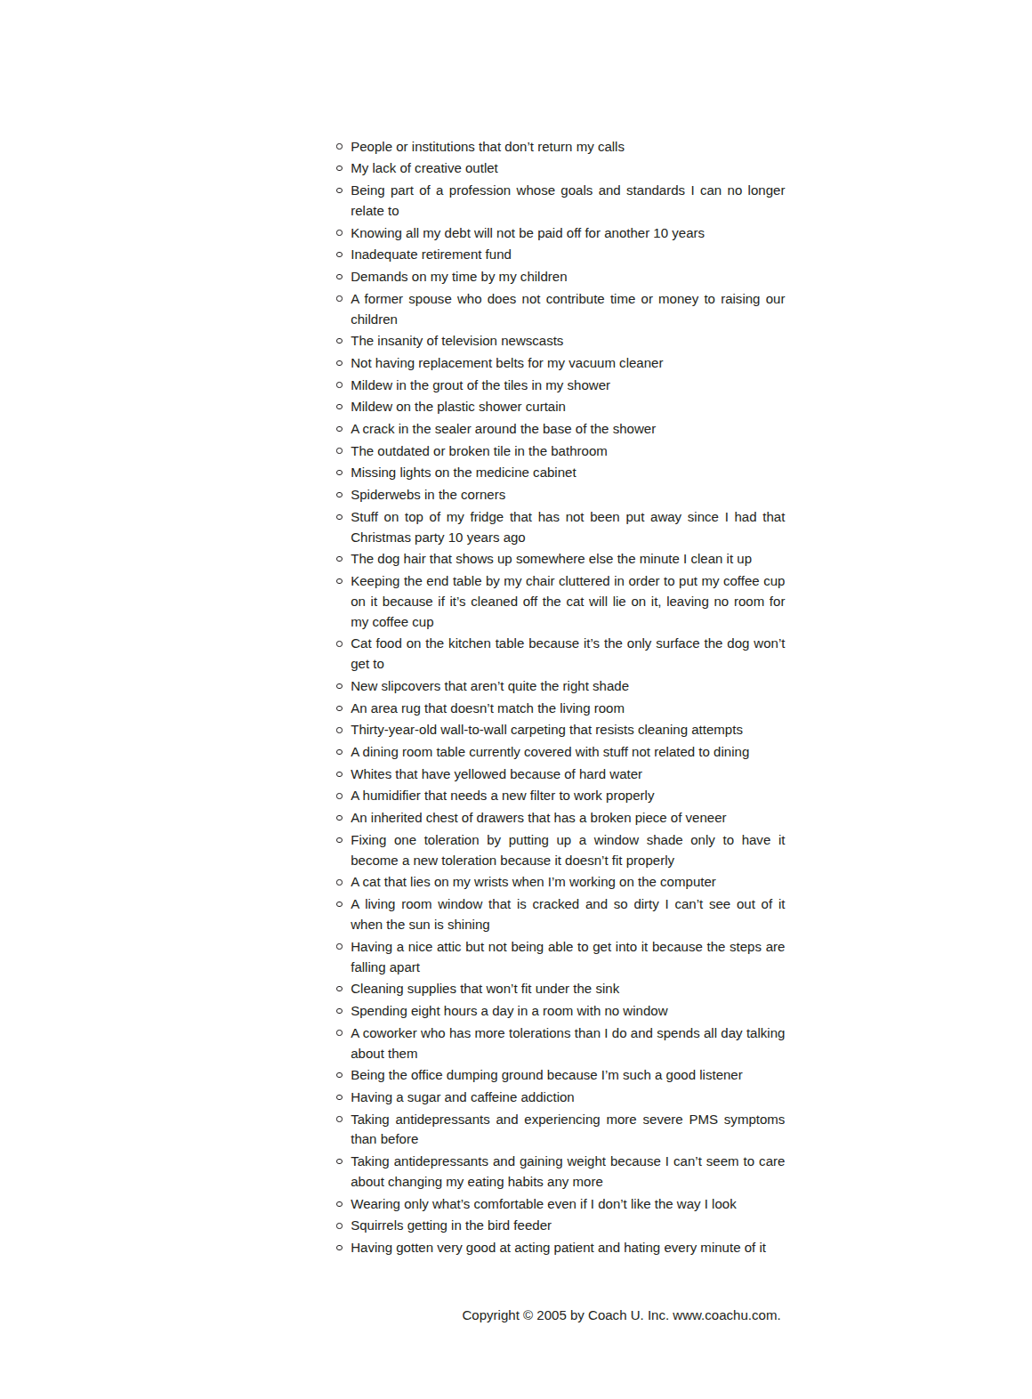People or institutions that don’t return my calls
My lack of creative outlet
Being part of a profession whose goals and standards I can no longer relate to
Knowing all my debt will not be paid off for another 10 years
Inadequate retirement fund
Demands on my time by my children
A former spouse who does not contribute time or money to raising our children
The insanity of television newscasts
Not having replacement belts for my vacuum cleaner
Mildew in the grout of the tiles in my shower
Mildew on the plastic shower curtain
A crack in the sealer around the base of the shower
The outdated or broken tile in the bathroom
Missing lights on the medicine cabinet
Spiderwebs in the corners
Stuff on top of my fridge that has not been put away since I had that Christmas party 10 years ago
The dog hair that shows up somewhere else the minute I clean it up
Keeping the end table by my chair cluttered in order to put my coffee cup on it because if it’s cleaned off the cat will lie on it, leaving no room for my coffee cup
Cat food on the kitchen table because it’s the only surface the dog won’t get to
New slipcovers that aren’t quite the right shade
An area rug that doesn’t match the living room
Thirty-year-old wall-to-wall carpeting that resists cleaning attempts
A dining room table currently covered with stuff not related to dining
Whites that have yellowed because of hard water
A humidifier that needs a new filter to work properly
An inherited chest of drawers that has a broken piece of veneer
Fixing one toleration by putting up a window shade only to have it become a new toleration because it doesn’t fit properly
A cat that lies on my wrists when I’m working on the computer
A living room window that is cracked and so dirty I can’t see out of it when the sun is shining
Having a nice attic but not being able to get into it because the steps are falling apart
Cleaning supplies that won’t fit under the sink
Spending eight hours a day in a room with no window
A coworker who has more tolerations than I do and spends all day talking about them
Being the office dumping ground because I’m such a good listener
Having a sugar and caffeine addiction
Taking antidepressants and experiencing more severe PMS symptoms than before
Taking antidepressants and gaining weight because I can’t seem to care about changing my eating habits any more
Wearing only what’s comfortable even if I don’t like the way I look
Squirrels getting in the bird feeder
Having gotten very good at acting patient and hating every minute of it
Copyright © 2005 by Coach U. Inc. www.coachu.com.